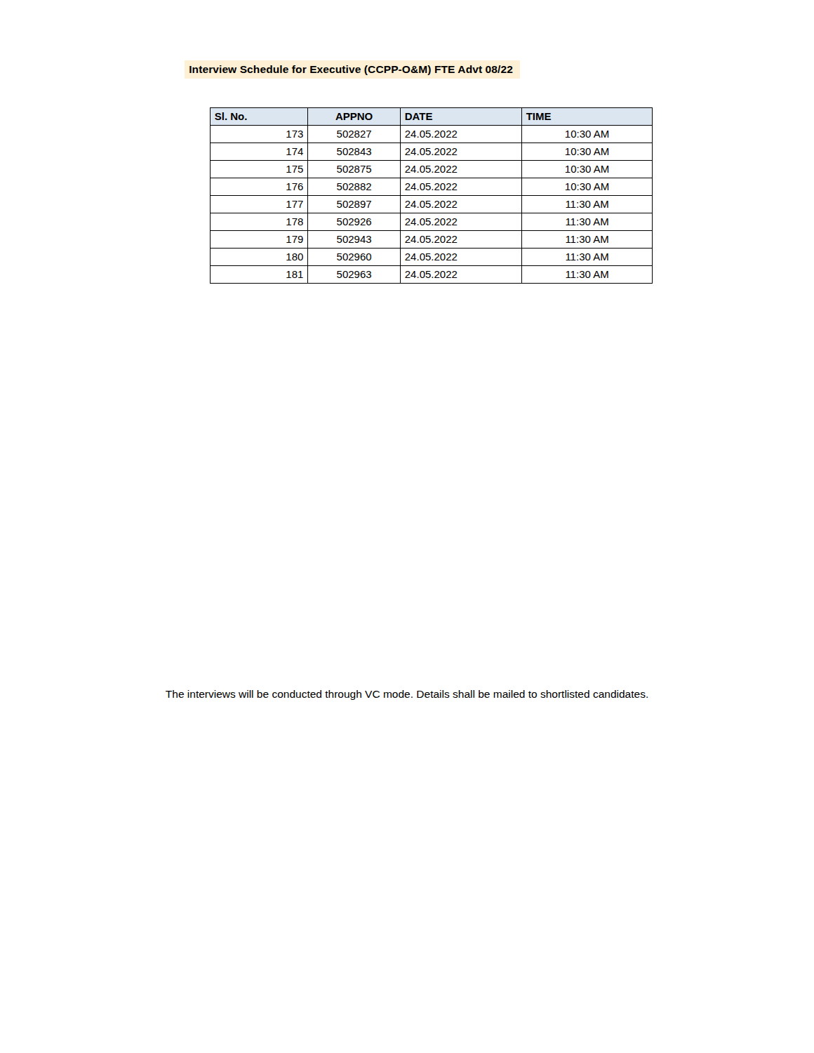Interview Schedule for Executive (CCPP-O&M) FTE Advt 08/22
| Sl. No. | APPNO | DATE | TIME |
| --- | --- | --- | --- |
| 173 | 502827 | 24.05.2022 | 10:30 AM |
| 174 | 502843 | 24.05.2022 | 10:30 AM |
| 175 | 502875 | 24.05.2022 | 10:30 AM |
| 176 | 502882 | 24.05.2022 | 10:30 AM |
| 177 | 502897 | 24.05.2022 | 11:30 AM |
| 178 | 502926 | 24.05.2022 | 11:30 AM |
| 179 | 502943 | 24.05.2022 | 11:30 AM |
| 180 | 502960 | 24.05.2022 | 11:30 AM |
| 181 | 502963 | 24.05.2022 | 11:30 AM |
The interviews will be conducted through VC mode. Details shall be mailed to shortlisted candidates.